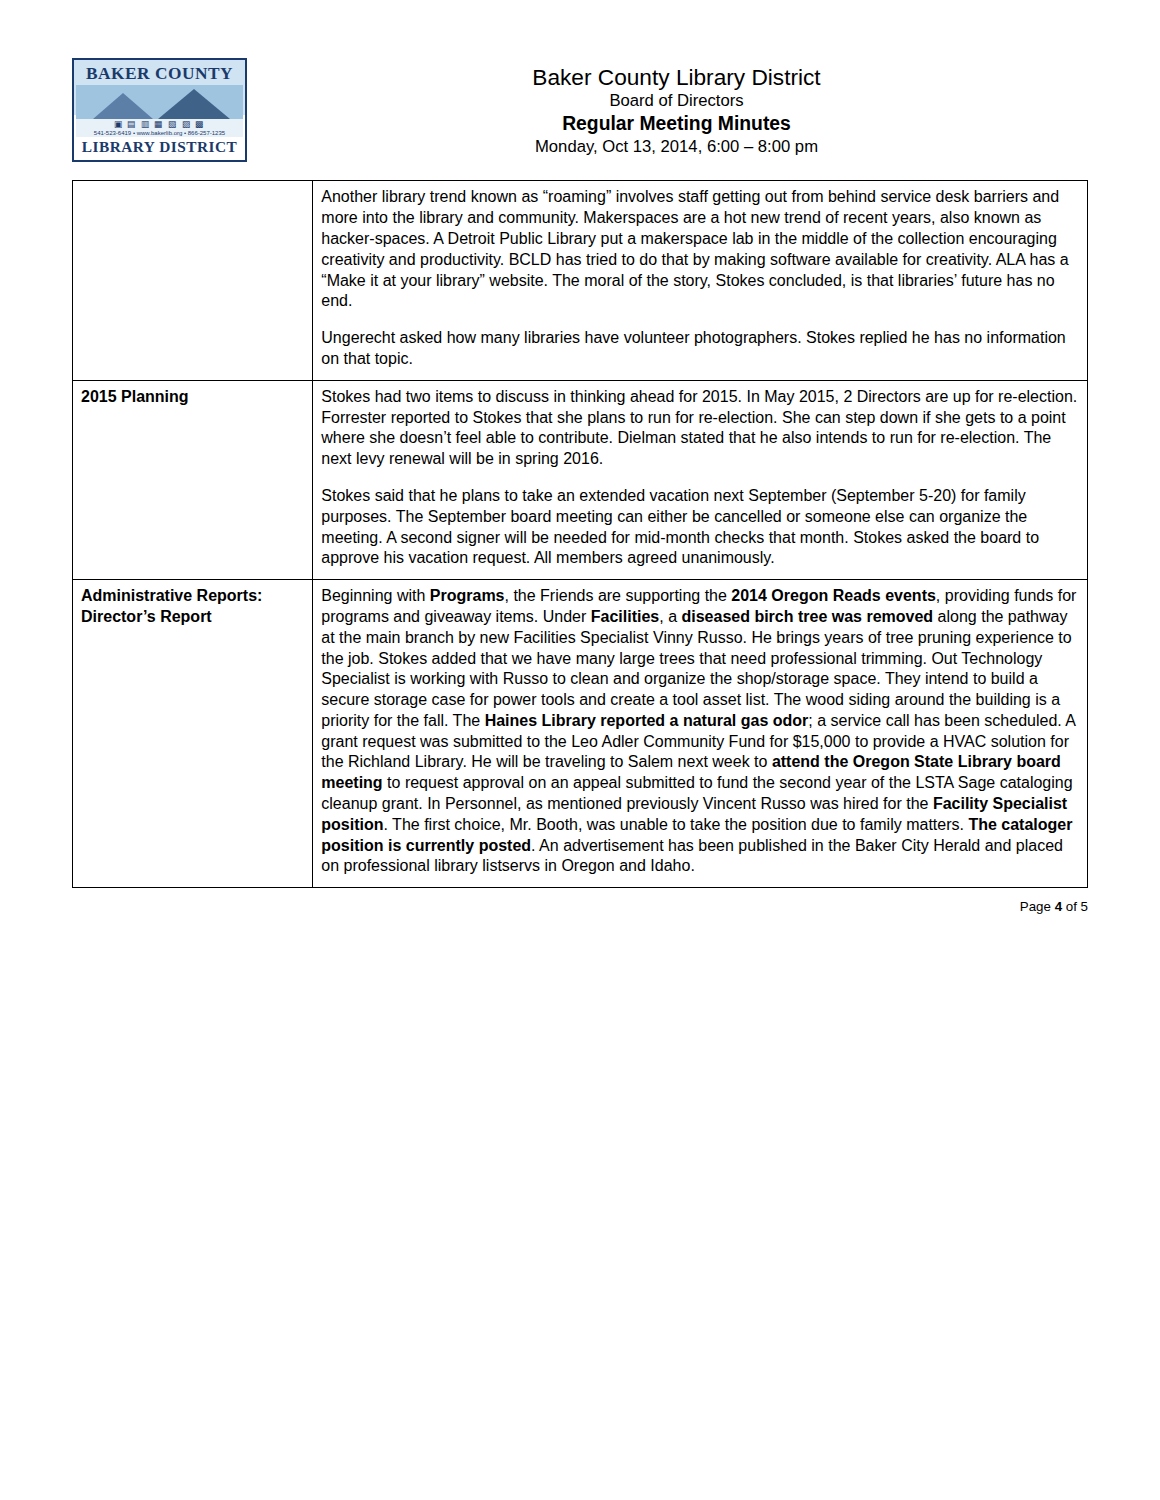BAKER COUNTY
▣ ▤ ▥ ▦ ▧ ▨ ▩
541-523-6419 • www.bakerlib.org • 866-257-1235
LIBRARY DISTRICT
Baker County Library District
Board of Directors
Regular Meeting Minutes
Monday, Oct 13, 2014, 6:00 – 8:00 pm
| | Another library trend known as “roaming” involves staff getting out from behind service desk barriers and more into the library and community. Makerspaces are a hot new trend of recent years, also known as hacker-spaces. A Detroit Public Library put a makerspace lab in the middle of the collection encouraging creativity and productivity. BCLD has tried to do that by making software available for creativity. ALA has a “Make it at your library” website. The moral of the story, Stokes concluded, is that libraries’ future has no end. Ungerecht asked how many libraries have volunteer photographers. Stokes replied he has no information on that topic. |
| 2015 Planning | Stokes had two items to discuss in thinking ahead for 2015. In May 2015, 2 Directors are up for re-election. Forrester reported to Stokes that she plans to run for re-election. She can step down if she gets to a point where she doesn’t feel able to contribute. Dielman stated that he also intends to run for re-election. The next levy renewal will be in spring 2016. Stokes said that he plans to take an extended vacation next September (September 5-20) for family purposes. The September board meeting can either be cancelled or someone else can organize the meeting. A second signer will be needed for mid-month checks that month. Stokes asked the board to approve his vacation request. All members agreed unanimously. |
| Administrative Reports: Director’s Report | Beginning with Programs , the Friends are supporting the 2014 Oregon Reads events , providing funds for programs and giveaway items. Under Facilities , a diseased birch tree was removed along the pathway at the main branch by new Facilities Specialist Vinny Russo. He brings years of tree pruning experience to the job. Stokes added that we have many large trees that need professional trimming. Out Technology Specialist is working with Russo to clean and organize the shop/storage space. They intend to build a secure storage case for power tools and create a tool asset list. The wood siding around the building is a priority for the fall. The Haines Library reported a natural gas odor ; a service call has been scheduled. A grant request was submitted to the Leo Adler Community Fund for $15,000 to provide a HVAC solution for the Richland Library. He will be traveling to Salem next week to attend the Oregon State Library board meeting to request approval on an appeal submitted to fund the second year of the LSTA Sage cataloging cleanup grant. In Personnel, as mentioned previously Vincent Russo was hired for the Facility Specialist position . The first choice, Mr. Booth, was unable to take the position due to family matters. The cataloger position is currently posted . An advertisement has been published in the Baker City Herald and placed on professional library listservs in Oregon and Idaho. |
Page 4 of 5